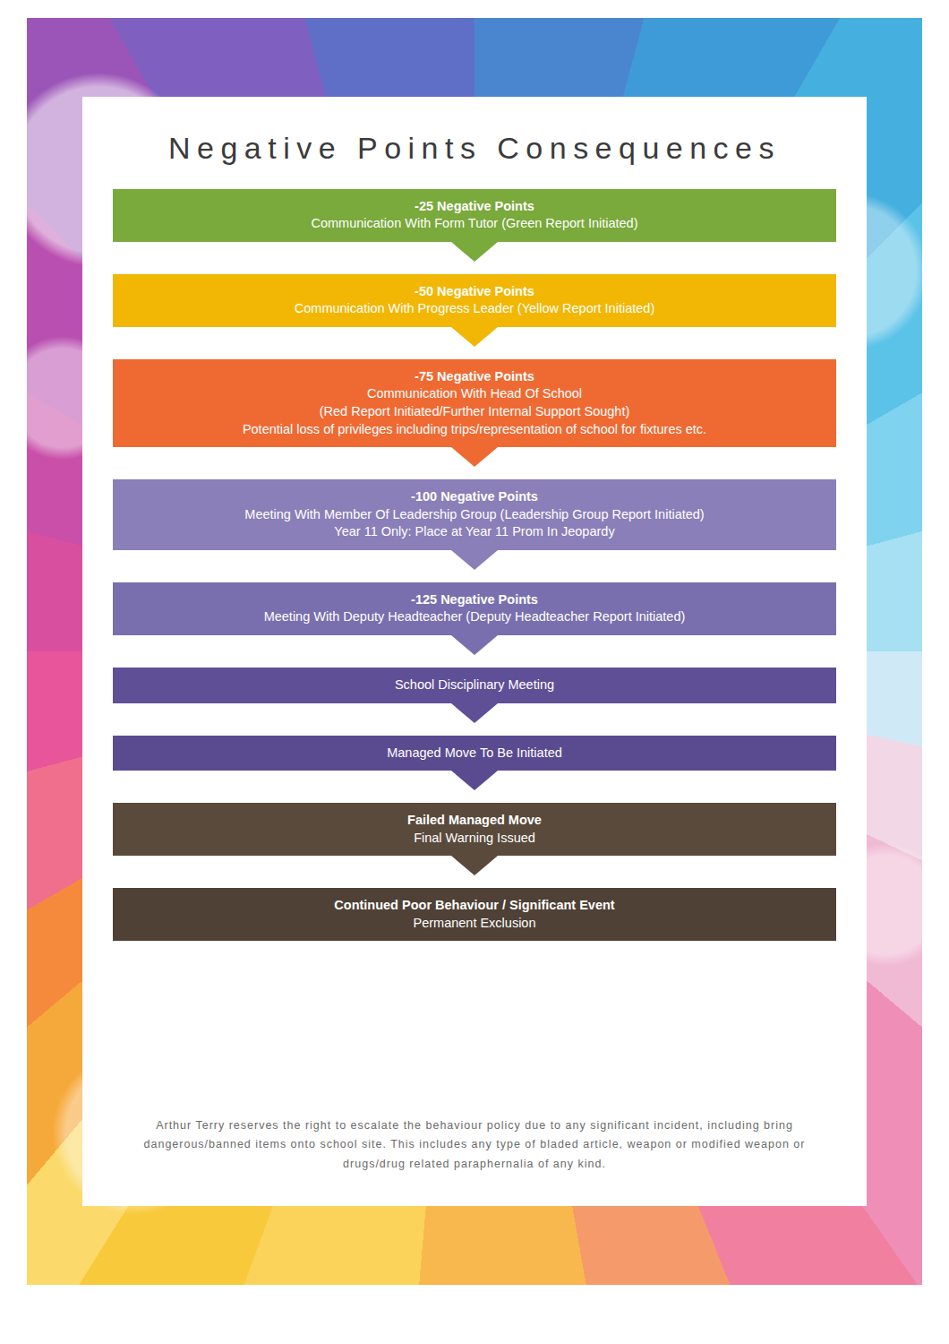Negative Points Consequences
-25 Negative Points Communication With Form Tutor (Green Report Initiated)
-50 Negative Points Communication With Progress Leader (Yellow Report Initiated)
-75 Negative Points Communication With Head Of School (Red Report Initiated/Further Internal Support Sought) Potential loss of privileges including trips/representation of school for fixtures etc.
-100 Negative Points Meeting With Member Of Leadership Group (Leadership Group Report Initiated) Year 11 Only: Place at Year 11 Prom In Jeopardy
-125 Negative Points Meeting With Deputy Headteacher (Deputy Headteacher Report Initiated)
School Disciplinary Meeting
Managed Move To Be Initiated
Failed Managed Move Final Warning Issued
Continued Poor Behaviour / Significant Event Permanent Exclusion
Arthur Terry reserves the right to escalate the behaviour policy due to any significant incident, including bring dangerous/banned items onto school site. This includes any type of bladed article, weapon or modified weapon or drugs/drug related paraphernalia of any kind.